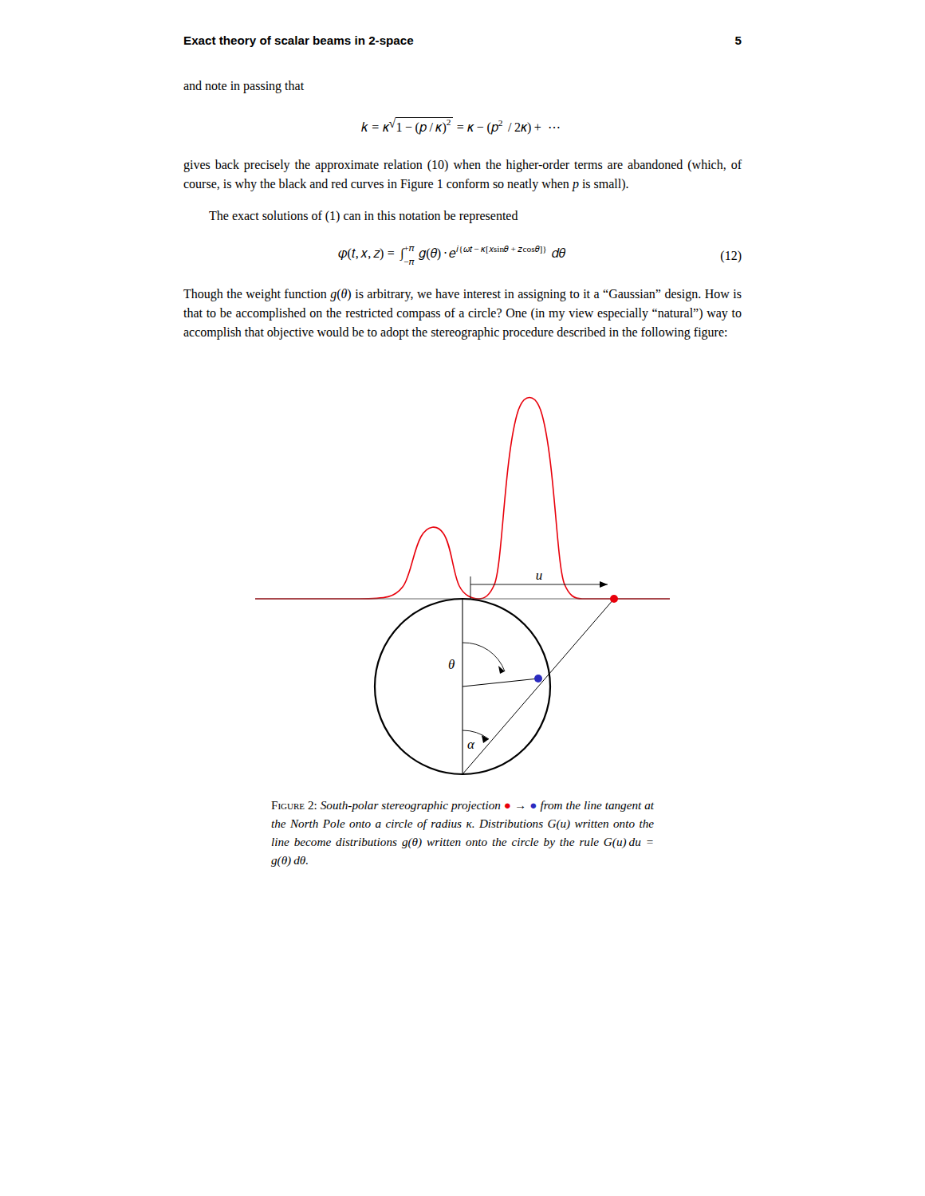Exact theory of scalar beams in 2-space 5
and note in passing that
k = κ 1 − ( p / κ ) 2 = κ − ( p2 / 2 κ ) + ⋯
gives back precisely the approximate relation (10) when the higher-order terms are abandoned (which, of course, is why the black and red curves in Figure 1 conform so neatly when p is small).
The exact solutions of (1) can in this notation be represented
(12) φ (t,x,z) = ∫ −π +π g(θ) ⋅ e i { ωt − κ [ xsinθ + zcosθ ] } dθ
Though the weight function g(θ) is arbitrary, we have interest in assigning to it a “Gaussian” design. How is that to be accomplished on the restricted compass of a circle? One (in my view especially “natural”) way to accomplish that objective would be to adopt the stereographic procedure described in the following figure:
South-polar stereographic projection diagram A red bimodal curve drawn above a horizontal tangent line. Below the line a black circle is tangent at its north pole. A red point on the line at distance u from the tangency point is joined by a straight line to the south pole of the circle; the chord crosses the circle at a blue point. The angle theta is measured at the circle's center from the upward vertical to the radius through the blue point; the angle alpha is measured at the south pole between the upward vertical and the chord. u θ α
Figure 2: South-polar stereographic projection ● → ● from the line tangent at the North Pole onto a circle of radius κ. Distributions G(u) written onto the line become distributions g(θ) written onto the circle by the rule G(u) du = g(θ) dθ.